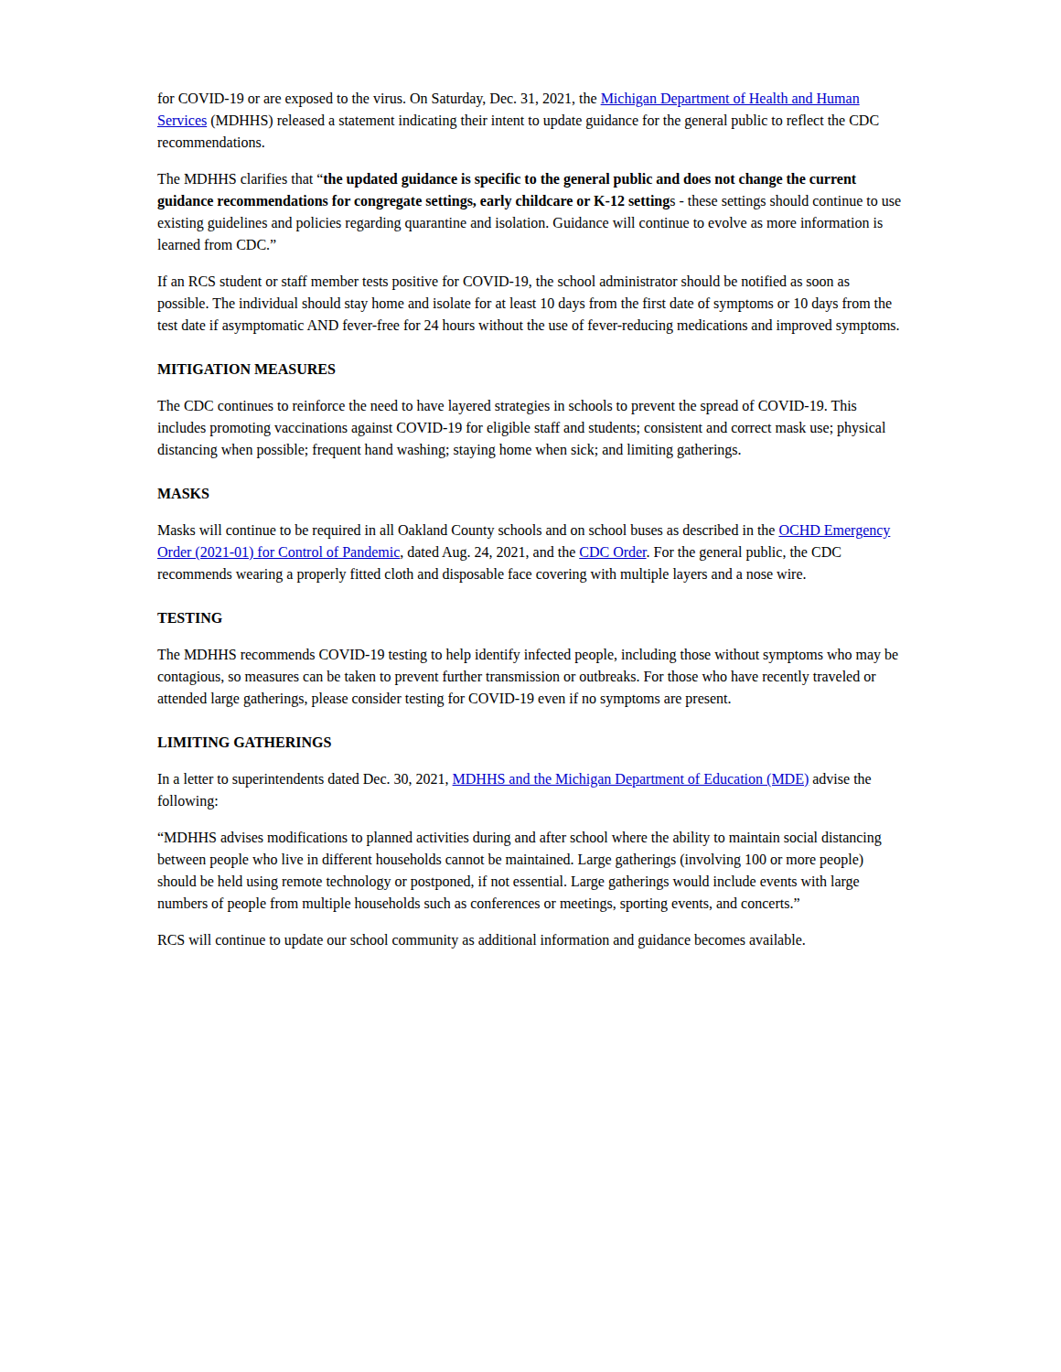for COVID-19 or are exposed to the virus. On Saturday, Dec. 31, 2021, the Michigan Department of Health and Human Services (MDHHS) released a statement indicating their intent to update guidance for the general public to reflect the CDC recommendations.
The MDHHS clarifies that “the updated guidance is specific to the general public and does not change the current guidance recommendations for congregate settings, early childcare or K-12 settings - these settings should continue to use existing guidelines and policies regarding quarantine and isolation. Guidance will continue to evolve as more information is learned from CDC.”
If an RCS student or staff member tests positive for COVID-19, the school administrator should be notified as soon as possible. The individual should stay home and isolate for at least 10 days from the first date of symptoms or 10 days from the test date if asymptomatic AND fever-free for 24 hours without the use of fever-reducing medications and improved symptoms.
Mitigation Measures
The CDC continues to reinforce the need to have layered strategies in schools to prevent the spread of COVID-19. This includes promoting vaccinations against COVID-19 for eligible staff and students; consistent and correct mask use; physical distancing when possible; frequent hand washing; staying home when sick; and limiting gatherings.
Masks
Masks will continue to be required in all Oakland County schools and on school buses as described in the OCHD Emergency Order (2021-01) for Control of Pandemic, dated Aug. 24, 2021, and the CDC Order. For the general public, the CDC recommends wearing a properly fitted cloth and disposable face covering with multiple layers and a nose wire.
Testing
The MDHHS recommends COVID-19 testing to help identify infected people, including those without symptoms who may be contagious, so measures can be taken to prevent further transmission or outbreaks. For those who have recently traveled or attended large gatherings, please consider testing for COVID-19 even if no symptoms are present.
Limiting Gatherings
In a letter to superintendents dated Dec. 30, 2021, MDHHS and the Michigan Department of Education (MDE) advise the following:
“MDHHS advises modifications to planned activities during and after school where the ability to maintain social distancing between people who live in different households cannot be maintained. Large gatherings (involving 100 or more people) should be held using remote technology or postponed, if not essential. Large gatherings would include events with large numbers of people from multiple households such as conferences or meetings, sporting events, and concerts.”
RCS will continue to update our school community as additional information and guidance becomes available.